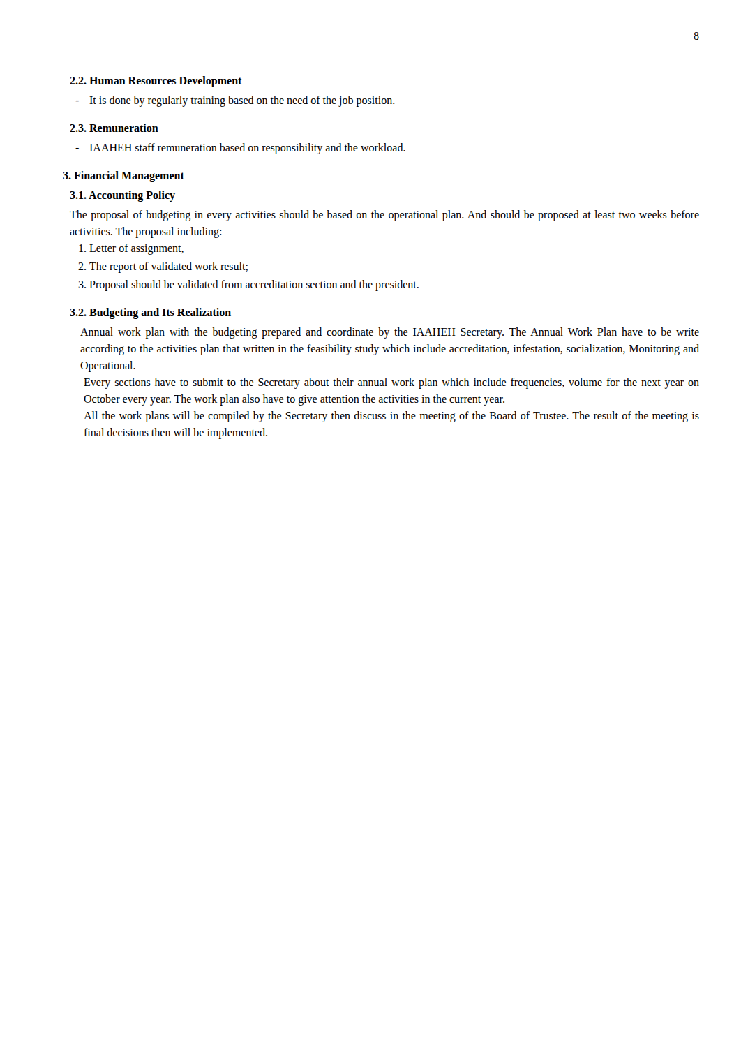8
2.2. Human Resources Development
It is done by regularly training based on the need of the job position.
2.3. Remuneration
IAAHEH staff remuneration based on responsibility and the workload.
3. Financial Management
3.1. Accounting Policy
The proposal of budgeting in every activities should be based on the operational plan. And should be proposed at least two weeks before activities. The proposal including:
Letter of assignment,
The report of validated work result;
Proposal should be validated from accreditation section and the president.
3.2. Budgeting and Its Realization
Annual work plan with the budgeting prepared and coordinate by the IAAHEH Secretary. The Annual Work Plan have to be write according to the activities plan that written in the feasibility study which include accreditation, infestation, socialization, Monitoring and Operational.
Every sections have to submit to the Secretary about their annual work plan which include frequencies, volume for the next year on October every year. The work plan also have to give attention the activities in the current year.
All the work plans will be compiled by the Secretary then discuss in the meeting of the Board of Trustee. The result of the meeting is final decisions then will be implemented.